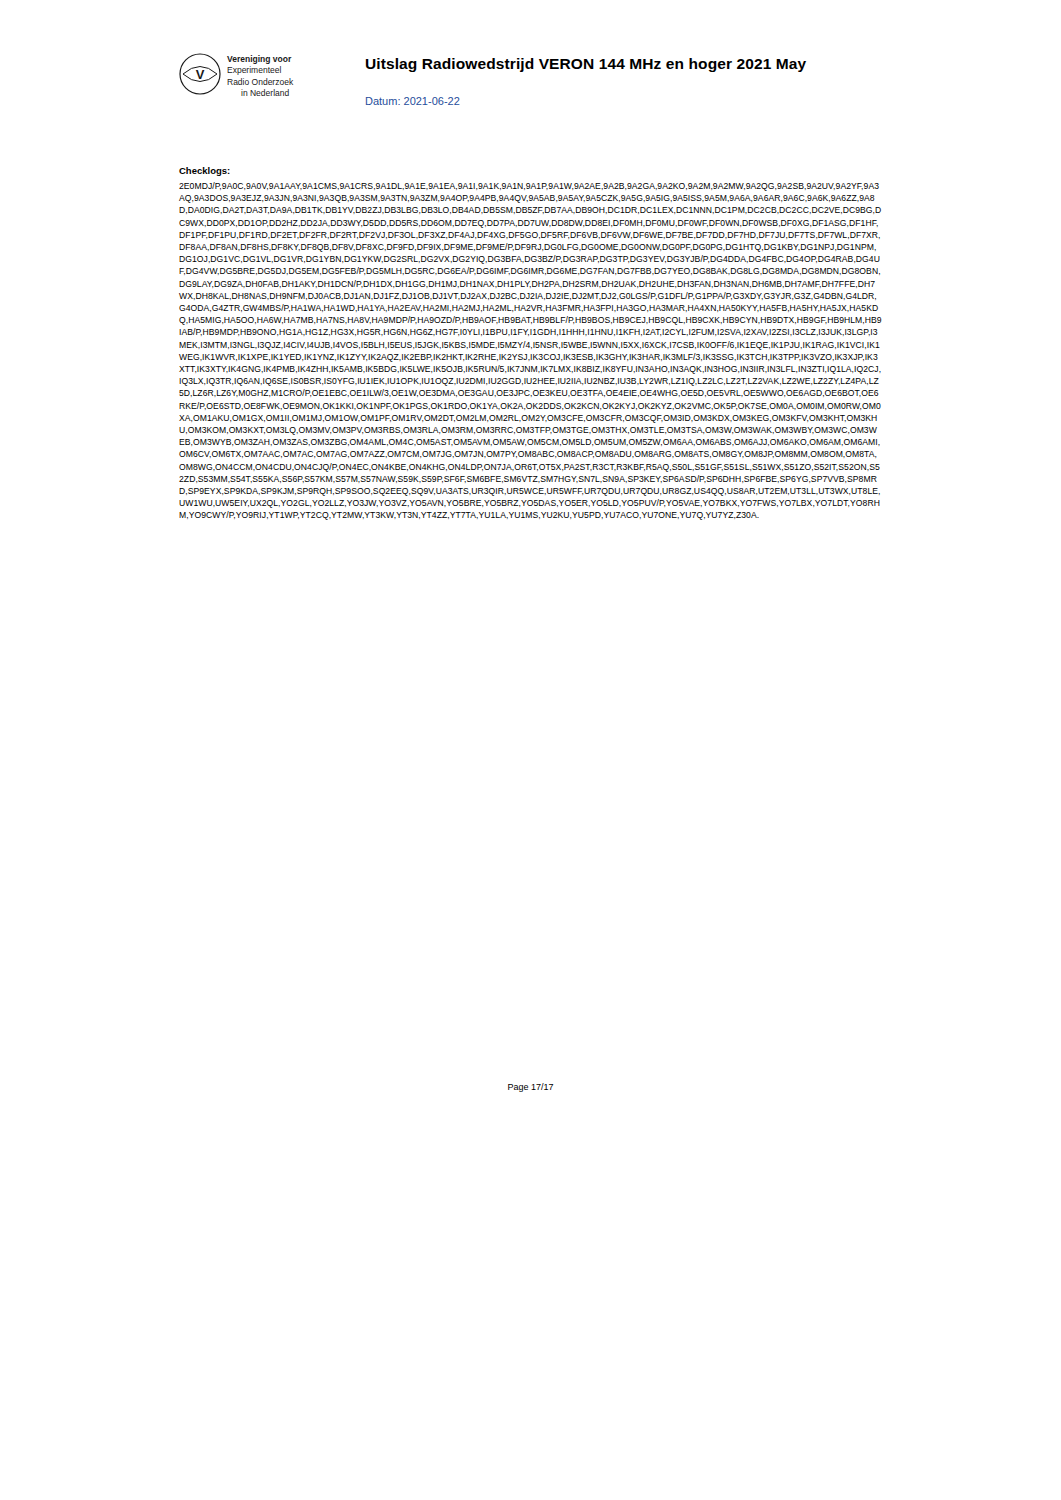V
Vereniging voor
Experimenteel
Radio Onderzoek
in Nederland
Uitslag Radiowedstrijd VERON 144 MHz en hoger 2021 May
Datum: 2021-06-22
Checklogs:
2E0MDJ/P,9A0C,9A0V,9A1AAY,9A1CMS,9A1CRS,9A1DL,9A1E,9A1EA,9A1I,9A1K,9A1N,9A1P,9A1W,9A2AE,9A2B,9A2GA,9A2KO,9A2M,9A2MW,9A2QG,9A2SB,9A2UV,9A2YF,9A3AQ,9A3DOS,9A3EJZ,9A3JN,9A3NI,9A3QB,9A3SM,9A3TN,9A3ZM,9A4OP,9A4PB,9A4QV,9A5AB,9A5AY,9A5CZK,9A5G,9A5IG,9A5ISS,9A5M,9A6A,9A6AR,9A6C,9A6K,9A6ZZ,9A8D,DA0DIG,DA2T,DA3T,DA9A,DB1TK,DB1YV,DB2ZJ,DB3LBG,DB3LO,DB4AD,DB5SM,DB5ZF,DB7AA,DB9OH,DC1DR,DC1LEX,DC1NNN,DC1PM,DC2CB,DC2CC,DC2VE,DC9BG,DC9WX,DD0PX,DD1OP,DD2HZ,DD2JA,DD3WY,D5DD,DD5RS,DD6OM,DD7EQ,DD7PA,DD7UW,DD8DW,DD8EI,DF0MH,DF0MU,DF0WF,DF0WN,DF0WSB,DF0XG,DF1ASG,DF1HF,DF1PF,DF1PU,DF1RD,DF2ET,DF2FR,DF2RT,DF2VJ,DF3OL,DF3XZ,DF4AJ,DF4XG,DF5GO,DF5RF,DF6VB,DF6VW,DF6WE,DF7BE,DF7DD,DF7HD,DF7JU,DF7TS,DF7WL,DF7XR,DF8AA,DF8AN,DF8HS,DF8KY,DF8QB,DF8V,DF8XC,DF9FD,DF9IX,DF9ME,DF9ME/P,DF9RJ,DG0LFG,DG0OME,DG0ONW,DG0PF,DG0PG,DG1HTQ,DG1KBY,DG1NPJ,DG1NPM,DG1OJ,DG1VC,DG1VL,DG1VR,DG1YBN,DG1YKW,DG2SRL,DG2VX,DG2YIQ,DG3BFA,DG3BZ/P,DG3RAP,DG3TP,DG3YEV,DG3YJB/P,DG4DDA,DG4FBC,DG4OP,DG4RAB,DG4UF,DG4VW,DG5BRE,DG5DJ,DG5EM,DG5FEB/P,DG5MLH,DG5RC,DG6EA/P,DG6IMF,DG6IMR,DG6ME,DG7FAN,DG7FBB,DG7YEO,DG8BAK,DG8LG,DG8MDA,DG8MDN,DG8OBN,DG9LAY,DG9ZA,DH0FAB,DH1AKY,DH1DCN/P,DH1DX,DH1GG,DH1MJ,DH1NAX,DH1PLY,DH2PA,DH2SRM,DH2UAK,DH2UHE,DH3FAN,DH3NAN,DH6MB,DH7AMF,DH7FFE,DH7WX,DH8KAL,DH8NAS,DH9NFM,DJ0ACB,DJ1AN,DJ1FZ,DJ1OB,DJ1VT,DJ2AX,DJ2BC,DJ2IA,DJ2IE,DJ2MT,DJ2,G0LGS/P,G1DFL/P,G1PPA/P,G3XDY,G3YJR,G3Z,G4DBN,G4LDR,G4ODA,G4ZTR,GW4MBS/P,HA1WA,HA1WD,HA1YA,HA2EAV,HA2MI,HA2MJ,HA2ML,HA2VR,HA3FMR,HA3FPI,HA3GO,HA3MAR,HA4XN,HA50KYY,HA5FB,HA5HY,HA5JX,HA5KDQ,HA5MIG,HA5OO,HA6W,HA7MB,HA7NS,HA8V,HA9MDP/P,HA9OZD/P,HB9AOF,HB9BAT,HB9BLF/P,HB9BOS,HB9CEJ,HB9CQL,HB9CXK,HB9CYN,HB9DTX,HB9GF,HB9HLM,HB9IAB/P,HB9MDP,HB9ONO,HG1A,HG1Z,HG3X,HG5R,HG6N,HG6Z,HG7F,I0YLI,I1BPU,I1FY,I1GDH,I1HHH,I1HNU,I1KFH,I2AT,I2CYL,I2FUM,I2SVA,I2XAV,I2ZSI,I3CLZ,I3JUK,I3LGP,I3MEK,I3MTM,I3NGL,I3QJZ,I4CIV,I4UJB,I4VOS,I5BLH,I5EUS,I5JGK,I5KBS,I5MDE,I5MZY/4,I5NSR,I5WBE,I5WNN,I5XX,I6XCK,I7CSB,IK0OFF/6,IK1EQE,IK1PJU,IK1RAG,IK1VCI,IK1WEG,IK1WVR,IK1XPE,IK1YED,IK1YNZ,IK1ZYY,IK2AQZ,IK2EBP,IK2HKT,IK2RHE,IK2YSJ,IK3COJ,IK3ESB,IK3GHY,IK3HAR,IK3MLF/3,IK3SSG,IK3TCH,IK3TPP,IK3VZO,IK3XJP,IK3XTT,IK3XTY,IK4GNG,IK4PMB,IK4ZHH,IK5AMB,IK5BDG,IK5LWE,IK5OJB,IK5RUN/5,IK7JNM,IK7LMX,IK8BIZ,IK8YFU,IN3AHO,IN3AQK,IN3HOG,IN3IIR,IN3LFL,IN3ZTI,IQ1LA,IQ2CJ,IQ3LX,IQ3TR,IQ6AN,IQ6SE,IS0BSR,IS0YFG,IU1IEK,IU1OPK,IU1OQZ,IU2DMI,IU2GGD,IU2HEE,IU2IIA,IU2NBZ,IU3B,LY2WR,LZ1IQ,LZ2LC,LZ2T,LZ2VAK,LZ2WE,LZ2ZY,LZ4PA,LZ5D,LZ6R,LZ6Y,M0GHZ,M1CRO/P,OE1EBC,OE1ILW/3,OE1W,OE3DMA,OE3GAU,OE3JPC,OE3KEU,OE3TFA,OE4EIE,OE4WHG,OE5D,OE5VRL,OE5WWO,OE6AGD,OE6BOT,OE6RKE/P,OE6STD,OE8FWK,OE9MON,OK1KKI,OK1NPF,OK1PGS,OK1RDO,OK1YA,OK2A,OK2DDS,OK2KCN,OK2KYJ,OK2KYZ,OK2VMC,OK5P,OK7SE,OM0A,OM0IM,OM0RW,OM0XA,OM1AKU,OM1GX,OM1II,OM1MJ,OM1OW,OM1PF,OM1RV,OM2DT,OM2LM,OM2RL,OM2Y,OM3CFE,OM3CFR,OM3CQF,OM3ID,OM3KDX,OM3KEG,OM3KFV,OM3KHT,OM3KHU,OM3KOM,OM3KXT,OM3LQ,OM3MV,OM3PV,OM3RBS,OM3RLA,OM3RM,OM3RRC,OM3TFP,OM3TGE,OM3THX,OM3TLE,OM3TSA,OM3W,OM3WAK,OM3WBY,OM3WC,OM3WEB,OM3WYB,OM3ZAH,OM3ZAS,OM3ZBG,OM4AML,OM4C,OM5AST,OM5AVM,OM5AW,OM5CM,OM5LD,OM5UM,OM5ZW,OM6AA,OM6ABS,OM6AJJ,OM6AKO,OM6AM,OM6AMI,OM6CV,OM6TX,OM7AAC,OM7AC,OM7AG,OM7AZZ,OM7CM,OM7JG,OM7JN,OM7PY,OM8ABC,OM8ACP,OM8ADU,OM8ARG,OM8ATS,OM8GY,OM8JP,OM8MM,OM8OM,OM8TA,OM8WG,ON4CCM,ON4CDU,ON4CJQ/P,ON4EC,ON4KBE,ON4KHG,ON4LDP,ON7JA,OR6T,OT5X,PA2ST,R3CT,R3KBF,R5AQ,S50L,S51GF,S51SL,S51WX,S51ZO,S52IT,S52ON,S52ZD,S53MM,S54T,S55KA,S56P,S57KM,S57M,S57NAW,S59K,S59P,SF6F,SM6BFE,SM6VTZ,SM7HGY,SN7L,SN9A,SP3KEY,SP6ASD/P,SP6DHH,SP6FBE,SP6YG,SP7VVB,SP8MRD,SP9EYX,SP9KDA,SP9KJM,SP9RQH,SP9SOO,SQ2EEQ,SQ9V,UA3ATS,UR3QIR,UR5WCE,UR5WFF,UR7QDU,UR7QDU,UR8GZ,US4QQ,US8AR,UT2EM,UT3LL,UT3WX,UT8LE,UW1WU,UW5EIY,UX2QL,YO2GL,YO2LLZ,YO3JW,YO3VZ,YO5AVN,YO5BRE,YO5BRZ,YO5DAS,YO5ER,YO5LD,YO5PUV/P,YO5VAE,YO7BKX,YO7FWS,YO7LBX,YO7LDT,YO8RHM,YO9CWY/P,YO9RIJ,YT1WP,YT2CQ,YT2MW,YT3KW,YT3N,YT4ZZ,YT7TA,YU1LA,YU1MS,YU2KU,YU5PD,YU7ACO,YU7ONE,YU7Q,YU7YZ,Z30A.
Page 17/17